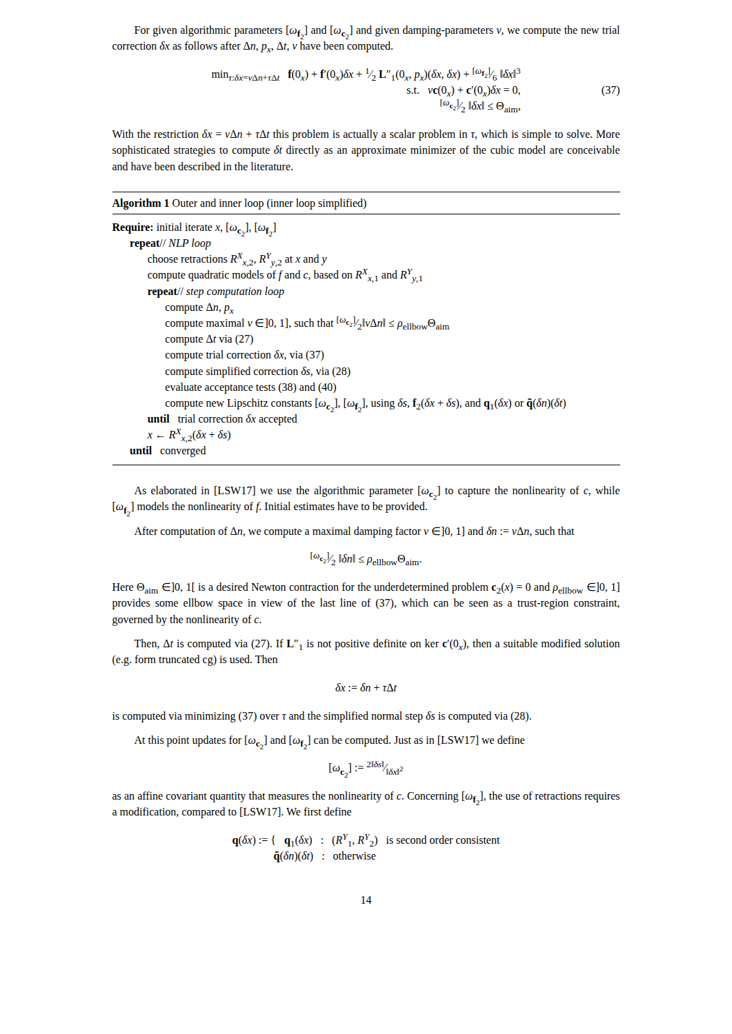For given algorithmic parameters [ωf2] and [ωc2] and given damping-parameters ν, we compute the new trial correction δx as follows after Δn, px, Δt, ν have been computed.
minτ:δx=ν Δn+τ Δt f(0x) + f′(0x)δx + 1⁄2 L″1(0x, px)(δx, δx) + [ωf2]⁄6 ‖δx‖3 s.t. νc(0x) + c′(0x)δx = 0, [ωc2]⁄2 ‖δx‖ ≤ Θaim,
(37)
With the restriction δx = ν Δn + τ Δt this problem is actually a scalar problem in τ, which is simple to solve. More sophisticated strategies to compute δt directly as an approximate minimizer of the cubic model are conceivable and have been described in the literature.
Algorithm 1 Outer and inner loop (inner loop simplified)
Require: initial iterate x, [ωc2], [ωf2] repeat// NLP loop choose retractions RXx,2, RYy,2 at x and y compute quadratic models of f and c, based on RXx,1 and RYy,1 repeat// step computation loop compute Δn, px compute maximal ν ∈]0, 1], such that [ωc2]⁄2‖ν Δn‖ ≤ ρellbowΘaim compute Δt via (27) compute trial correction δx, via (37) compute simplified correction δs, via (28) evaluate acceptance tests (38) and (40) compute new Lipschitz constants [ωc2], [ωf2], using δs, f2(δx + δs), and q1(δx) or q̃(δn)(δt) until trial correction δx accepted x ← RXx,2(δx + δs) until converged
As elaborated in [LSW17] we use the algorithmic parameter [ωc2] to capture the nonlinearity of c, while [ωf2] models the nonlinearity of f. Initial estimates have to be provided.
After computation of Δn, we compute a maximal damping factor ν ∈]0, 1] and δn := ν Δn, such that
[ωc2]⁄2 ‖δn‖ ≤ ρellbowΘaim.
Here Θaim ∈]0, 1[ is a desired Newton contraction for the underdetermined problem c2(x) = 0 and ρellbow ∈]0, 1] provides some ellbow space in view of the last line of (37), which can be seen as a trust-region constraint, governed by the nonlinearity of c.
Then, Δt is computed via (27). If L″1 is not positive definite on ker c′(0x), then a suitable modified solution (e.g. form truncated cg) is used. Then
δx := δn + τ Δt
is computed via minimizing (37) over τ and the simplified normal step δs is computed via (28).
At this point updates for [ωc2] and [ωf2] can be computed. Just as in [LSW17] we define
[ωc2] := 2‖δs‖⁄‖δx‖2
as an affine covariant quantity that measures the nonlinearity of c. Concerning [ωf2], the use of retractions requires a modification, compared to [LSW17]. We first define
q(δx) := { q1(δx) : (RY1, RY2) is second order consistent
q̃(δn)(δt) : otherwise
14